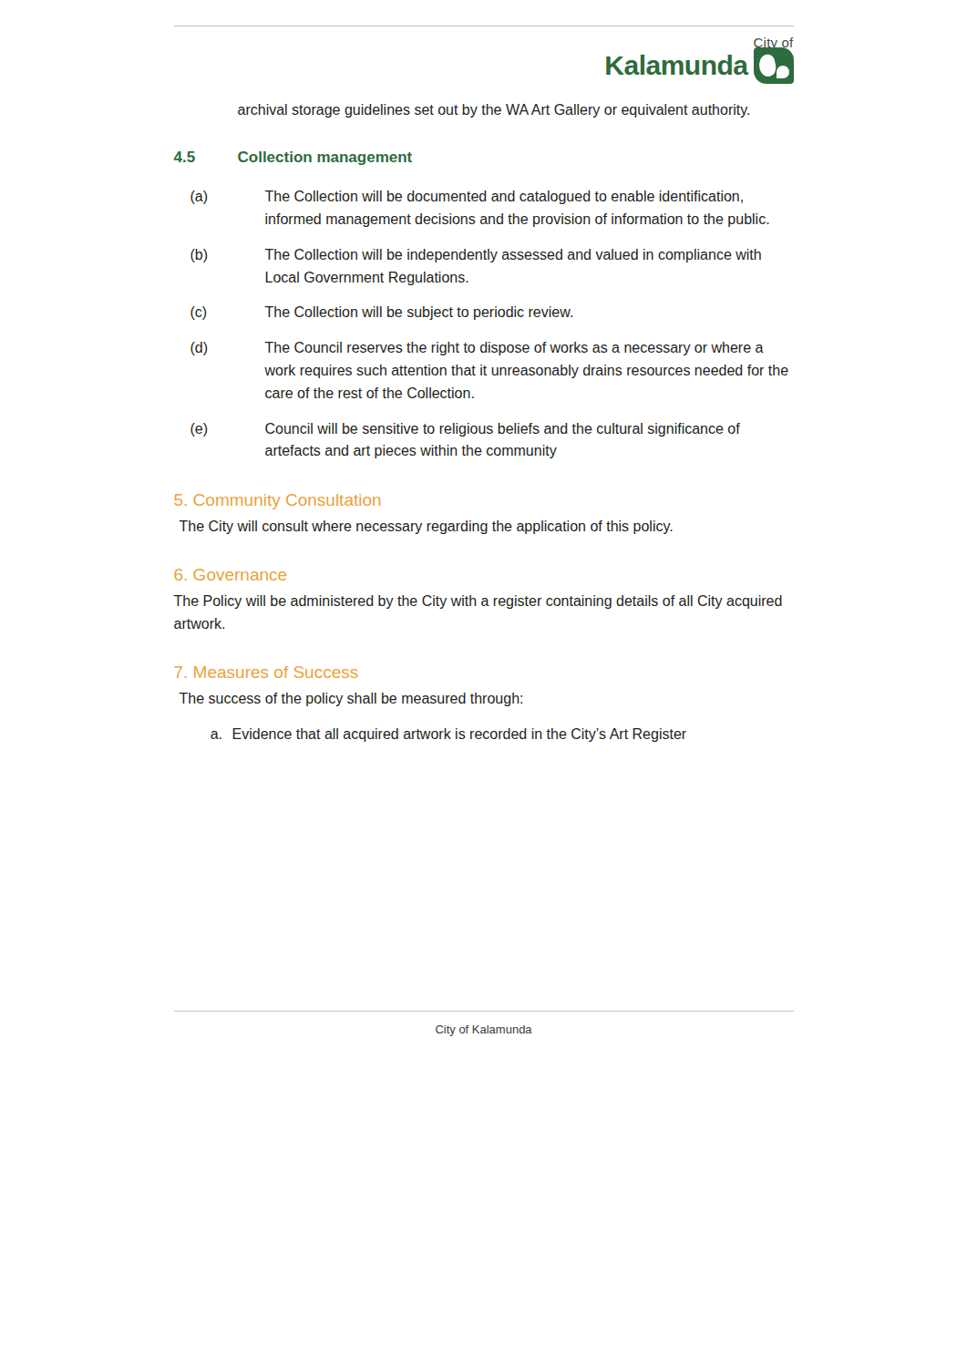City of Kalamunda
archival storage guidelines set out by the WA Art Gallery or equivalent authority.
4.5 Collection management
(a) The Collection will be documented and catalogued to enable identification, informed management decisions and the provision of information to the public.
(b) The Collection will be independently assessed and valued in compliance with Local Government Regulations.
(c) The Collection will be subject to periodic review.
(d) The Council reserves the right to dispose of works as a necessary or where a work requires such attention that it unreasonably drains resources needed for the care of the rest of the Collection.
(e) Council will be sensitive to religious beliefs and the cultural significance of artefacts and art pieces within the community
5. Community Consultation
The City will consult where necessary regarding the application of this policy.
6. Governance
The Policy will be administered by the City with a register containing details of all City acquired artwork.
7. Measures of Success
The success of the policy shall be measured through:
Evidence that all acquired artwork is recorded in the City’s Art Register
City of Kalamunda